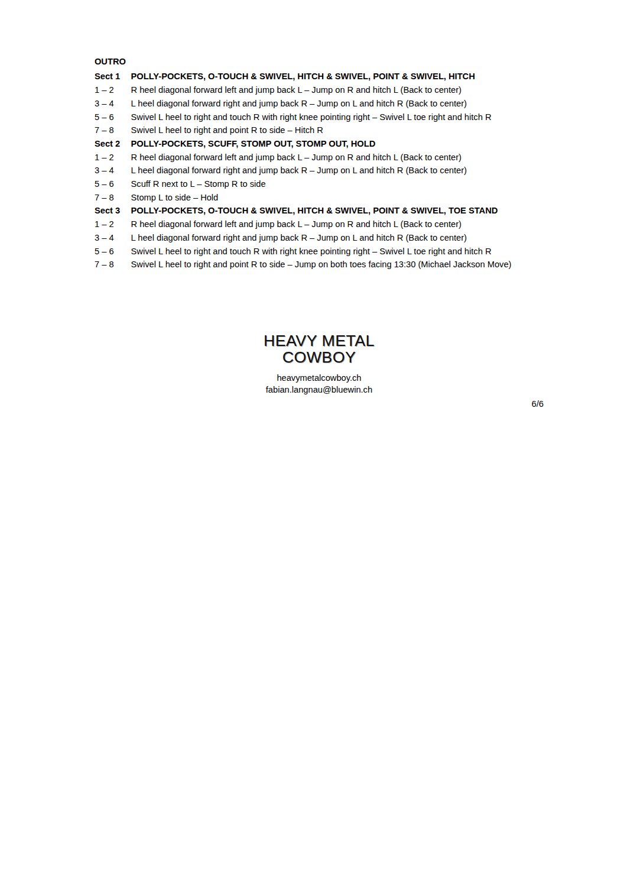OUTRO
| Sect 1 | POLLY-POCKETS, O-TOUCH & SWIVEL, HITCH & SWIVEL, POINT & SWIVEL, HITCH |
| 1 – 2 | R heel diagonal forward left and jump back L – Jump on R and hitch L (Back to center) |
| 3 – 4 | L heel diagonal forward right and jump back R – Jump on L and hitch R (Back to center) |
| 5 – 6 | Swivel L heel to right and touch R with right knee pointing right – Swivel L toe right and hitch R |
| 7 – 8 | Swivel L heel to right and point R to side – Hitch R |
| Sect 2 | POLLY-POCKETS, SCUFF, STOMP OUT, STOMP OUT, HOLD |
| 1 – 2 | R heel diagonal forward left and jump back L – Jump on R and hitch L (Back to center) |
| 3 – 4 | L heel diagonal forward right and jump back R – Jump on L and hitch R (Back to center) |
| 5 – 6 | Scuff R next to L – Stomp R to side |
| 7 – 8 | Stomp L to side – Hold |
| Sect 3 | POLLY-POCKETS, O-TOUCH & SWIVEL, HITCH & SWIVEL, POINT & SWIVEL, TOE STAND |
| 1 – 2 | R heel diagonal forward left and jump back L – Jump on R and hitch L (Back to center) |
| 3 – 4 | L heel diagonal forward right and jump back R – Jump on L and hitch R (Back to center) |
| 5 – 6 | Swivel L heel to right and touch R with right knee pointing right – Swivel L toe right and hitch R |
| 7 – 8 | Swivel L heel to right and point R to side – Jump on both toes facing 13:30 (Michael Jackson Move) |
HEAVY METAL COWBOY
heavymetalcowboy.ch
fabian.langnau@bluewin.ch
6/6